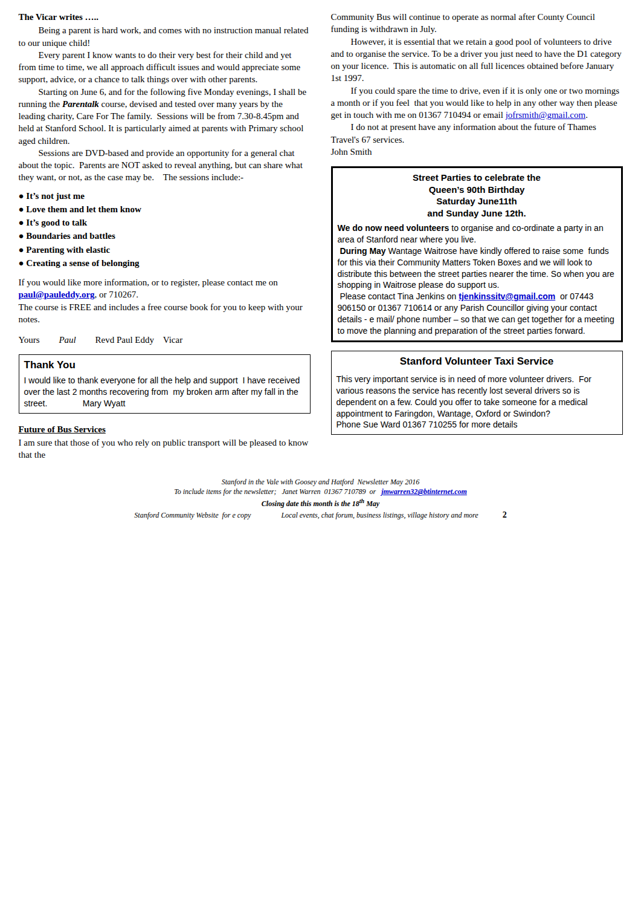The Vicar writes …..
Being a parent is hard work, and comes with no instruction manual related to our unique child!
Every parent I know wants to do their very best for their child and yet from time to time, we all approach difficult issues and would appreciate some support, advice, or a chance to talk things over with other parents.
Starting on June 6, and for the following five Monday evenings, I shall be running the Parentalk course, devised and tested over many years by the leading charity, Care For The family. Sessions will be from 7.30-8.45pm and held at Stanford School. It is particularly aimed at parents with Primary school aged children.
Sessions are DVD-based and provide an opportunity for a general chat about the topic. Parents are NOT asked to reveal anything, but can share what they want, or not, as the case may be. The sessions include:-
It’s not just me
Love them and let them know
It’s good to talk
Boundaries and battles
Parenting with elastic
Creating a sense of belonging
If you would like more information, or to register, please contact me on paul@pauleddy.org, or 710267.
The course is FREE and includes a free course book for you to keep with your notes.
Yours Paul Revd Paul Eddy Vicar
Thank You
I would like to thank everyone for all the help and support I have received over the last 2 months recovering from my broken arm after my fall in the street. Mary Wyatt
Future of Bus Services
I am sure that those of you who rely on public transport will be pleased to know that the
Community Bus will continue to operate as normal after County Council funding is withdrawn in July.
However, it is essential that we retain a good pool of volunteers to drive and to organise the service. To be a driver you just need to have the D1 category on your licence. This is automatic on all full licences obtained before January 1st 1997.
If you could spare the time to drive, even if it is only one or two mornings a month or if you feel that you would like to help in any other way then please get in touch with me on 01367 710494 or email jofrsmith@gmail.com.
I do not at present have any information about the future of Thames Travel's 67 services.
John Smith
Street Parties to celebrate the
Queen’s 90th Birthday
Saturday June11th
and Sunday June 12th.
We do now need volunteers to organise and co-ordinate a party in an area of Stanford near where you live.
During May Wantage Waitrose have kindly offered to raise some funds for this via their Community Matters Token Boxes and we will look to distribute this between the street parties nearer the time. So when you are shopping in Waitrose please do support us.
Please contact Tina Jenkins on tjenkinssitv@gmail.com or 07443 906150 or 01367 710614 or any Parish Councillor giving your contact details - e mail/ phone number – so that we can get together for a meeting to move the planning and preparation of the street parties forward.
Stanford Volunteer Taxi Service
This very important service is in need of more volunteer drivers. For various reasons the service has recently lost several drivers so is dependent on a few. Could you offer to take someone for a medical appointment to Faringdon, Wantage, Oxford or Swindon?
Phone Sue Ward 01367 710255 for more details
Stanford in the Vale with Goosey and Hatford Newsletter May 2016
To include items for the newsletter; Janet Warren 01367 710789 or jmwarren32@btinternet.com
Closing date this month is the 18th May
Stanford Community Website for e copy Local events, chat forum, business listings, village history and more 2